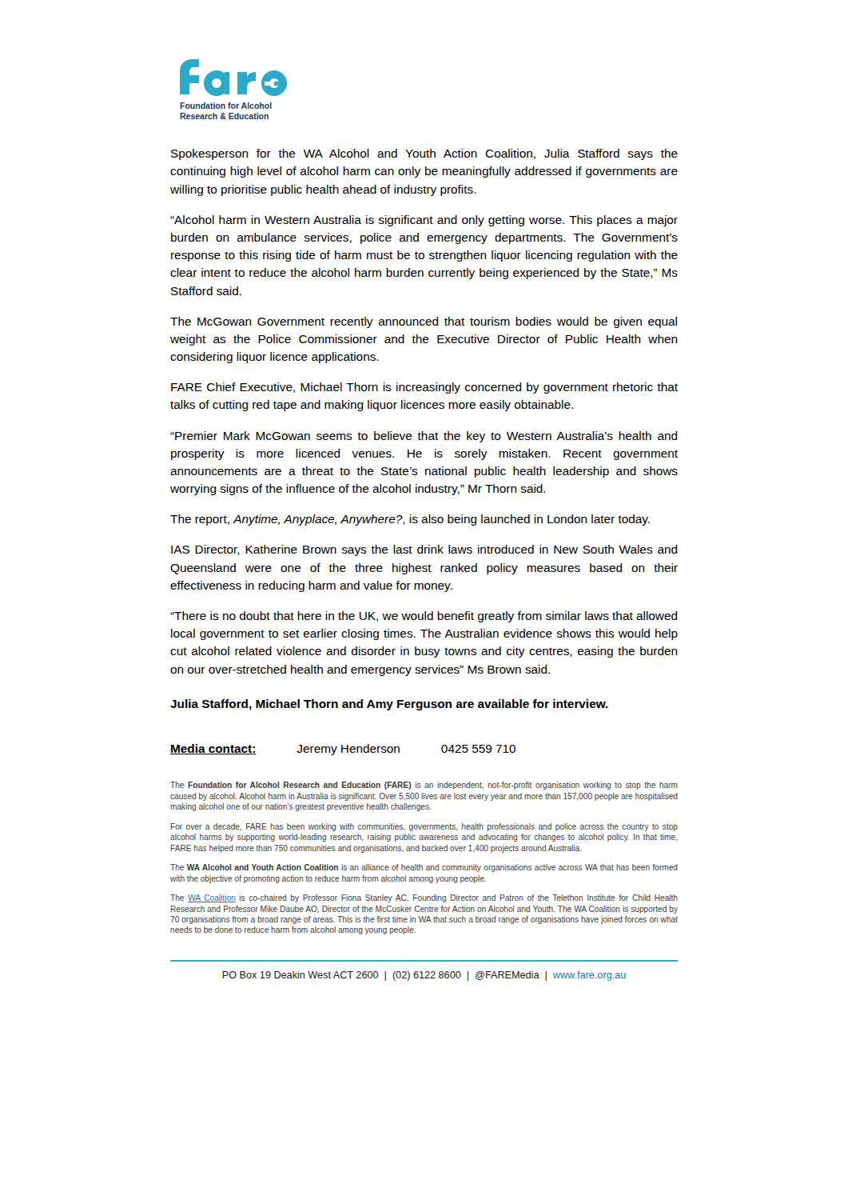Foundation for Alcohol Research & Education
Spokesperson for the WA Alcohol and Youth Action Coalition, Julia Stafford says the continuing high level of alcohol harm can only be meaningfully addressed if governments are willing to prioritise public health ahead of industry profits.
“Alcohol harm in Western Australia is significant and only getting worse. This places a major burden on ambulance services, police and emergency departments. The Government’s response to this rising tide of harm must be to strengthen liquor licencing regulation with the clear intent to reduce the alcohol harm burden currently being experienced by the State,” Ms Stafford said.
The McGowan Government recently announced that tourism bodies would be given equal weight as the Police Commissioner and the Executive Director of Public Health when considering liquor licence applications.
FARE Chief Executive, Michael Thorn is increasingly concerned by government rhetoric that talks of cutting red tape and making liquor licences more easily obtainable.
“Premier Mark McGowan seems to believe that the key to Western Australia’s health and prosperity is more licenced venues. He is sorely mistaken. Recent government announcements are a threat to the State’s national public health leadership and shows worrying signs of the influence of the alcohol industry,” Mr Thorn said.
The report, Anytime, Anyplace, Anywhere?, is also being launched in London later today.
IAS Director, Katherine Brown says the last drink laws introduced in New South Wales and Queensland were one of the three highest ranked policy measures based on their effectiveness in reducing harm and value for money.
“There is no doubt that here in the UK, we would benefit greatly from similar laws that allowed local government to set earlier closing times. The Australian evidence shows this would help cut alcohol related violence and disorder in busy towns and city centres, easing the burden on our over-stretched health and emergency services” Ms Brown said.
Julia Stafford, Michael Thorn and Amy Ferguson are available for interview.
Media contact: Jeremy Henderson 0425 559 710
The Foundation for Alcohol Research and Education (FARE) is an independent, not-for-profit organisation working to stop the harm caused by alcohol. Alcohol harm in Australia is significant. Over 5,500 lives are lost every year and more than 157,000 people are hospitalised making alcohol one of our nation’s greatest preventive health challenges.
For over a decade, FARE has been working with communities, governments, health professionals and police across the country to stop alcohol harms by supporting world-leading research, raising public awareness and advocating for changes to alcohol policy. In that time, FARE has helped more than 750 communities and organisations, and backed over 1,400 projects around Australia.
The WA Alcohol and Youth Action Coalition is an alliance of health and community organisations active across WA that has been formed with the objective of promoting action to reduce harm from alcohol among young people.
The WA Coalition is co-chaired by Professor Fiona Stanley AC, Founding Director and Patron of the Telethon Institute for Child Health Research and Professor Mike Daube AO, Director of the McCusker Centre for Action on Alcohol and Youth. The WA Coalition is supported by 70 organisations from a broad range of areas. This is the first time in WA that such a broad range of organisations have joined forces on what needs to be done to reduce harm from alcohol among young people.
PO Box 19 Deakin West ACT 2600 | (02) 6122 8600 | @FAREMedia | www.fare.org.au